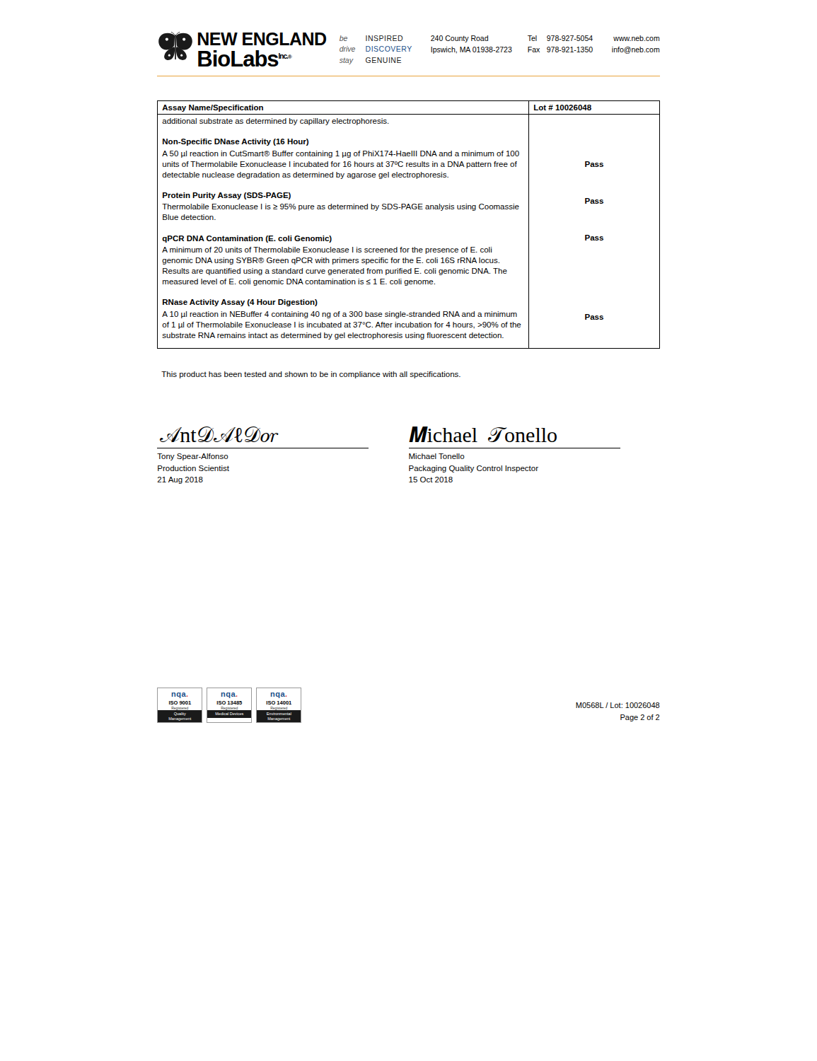NEW ENGLAND
BioLabsInc.®
be INSPIRED
drive DISCOVERY
stay GENUINE
240 County Road
Ipswich, MA 01938-2723
Tel 978-927-5054
Fax 978-921-1350
www.neb.com
info@neb.com
| Assay Name/Specification | Lot # 10026048 |
| --- | --- |
| additional substrate as determined by capillary electrophoresis. Non-Specific DNase Activity (16 Hour) A 50 µl reaction in CutSmart® Buffer containing 1 µg of PhiX174-HaeIII DNA and a minimum of 100 units of Thermolabile Exonuclease I incubated for 16 hours at 37ºC results in a DNA pattern free of detectable nuclease degradation as determined by agarose gel electrophoresis. Protein Purity Assay (SDS-PAGE) Thermolabile Exonuclease I is ≥ 95% pure as determined by SDS-PAGE analysis using Coomassie Blue detection. qPCR DNA Contamination (E. coli Genomic) A minimum of 20 units of Thermolabile Exonuclease I is screened for the presence of E. coli genomic DNA using SYBR® Green qPCR with primers specific for the E. coli 16S rRNA locus. Results are quantified using a standard curve generated from purified E. coli genomic DNA. The measured level of E. coli genomic DNA contamination is ≤ 1 E. coli genome. RNase Activity Assay (4 Hour Digestion) A 10 µl reaction in NEBuffer 4 containing 40 ng of a 300 base single-stranded RNA and a minimum of 1 µl of Thermolabile Exonuclease I is incubated at 37°C. After incubation for 4 hours, >90% of the substrate RNA remains intact as determined by gel electrophoresis using fluorescent detection. | Pass Pass Pass Pass |
This product has been tested and shown to be in compliance with all specifications.
𝒜nt𝒟𝒜ℓ𝒟𝑜𝑟
Tony Spear-Alfonso
Production Scientist
21 Aug 2018
𝑴ichael 𝒯onello
Michael Tonello
Packaging Quality Control Inspector
15 Oct 2018
nqa.
ISO 9001
Registered
Quality
Management
nqa.
ISO 13485
Registered
Medical Devices
nqa.
ISO 14001
Registered
Environmental
Management
M0568L / Lot: 10026048
Page 2 of 2